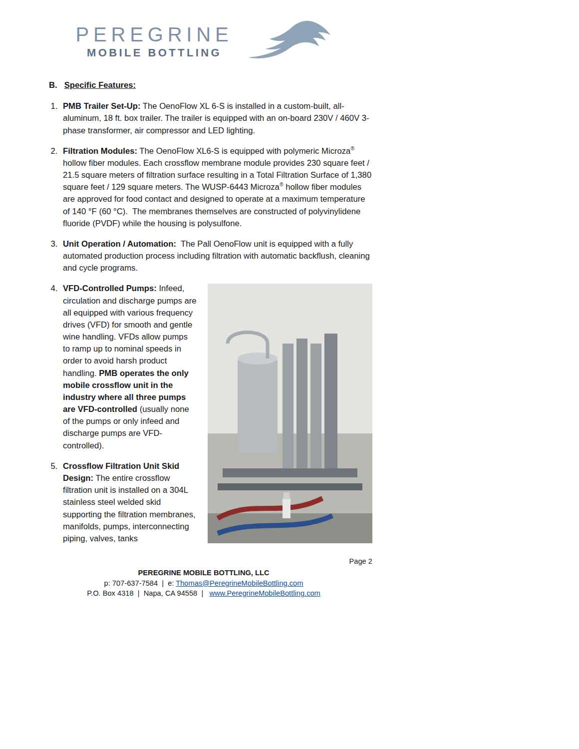PEREGRINE
MOBILE BOTTLING
B. Specific Features:
PMB Trailer Set-Up: The OenoFlow XL 6-S is installed in a custom-built, all-aluminum, 18 ft. box trailer. The trailer is equipped with an on-board 230V / 460V 3-phase transformer, air compressor and LED lighting.
Filtration Modules: The OenoFlow XL6-S is equipped with polymeric Microza® hollow fiber modules. Each crossflow membrane module provides 230 square feet / 21.5 square meters of filtration surface resulting in a Total Filtration Surface of 1,380 square feet / 129 square meters. The WUSP-6443 Microza® hollow fiber modules are approved for food contact and designed to operate at a maximum temperature of 140 °F (60 °C). The membranes themselves are constructed of polyvinylidene fluoride (PVDF) while the housing is polysulfone.
Unit Operation / Automation: The Pall OenoFlow unit is equipped with a fully automated production process including filtration with automatic backflush, cleaning and cycle programs.
VFD-Controlled Pumps: Infeed, circulation and discharge pumps are all equipped with various frequency drives (VFD) for smooth and gentle wine handling. VFDs allow pumps to ramp up to nominal speeds in order to avoid harsh product handling. PMB operates the only mobile crossflow unit in the industry where all three pumps are VFD-controlled (usually none of the pumps or only infeed and discharge pumps are VFD-controlled).
Crossflow Filtration Unit Skid Design: The entire crossflow filtration unit is installed on a 304L stainless steel welded skid supporting the filtration membranes, manifolds, pumps, interconnecting piping, valves, tanks
Page 2
PEREGRINE MOBILE BOTTLING, LLC
p: 707-637-7584 | e: Thomas@PeregrineMobileBottling.com
P.O. Box 4318 | Napa, CA 94558 | www.PeregrineMobileBottling.com